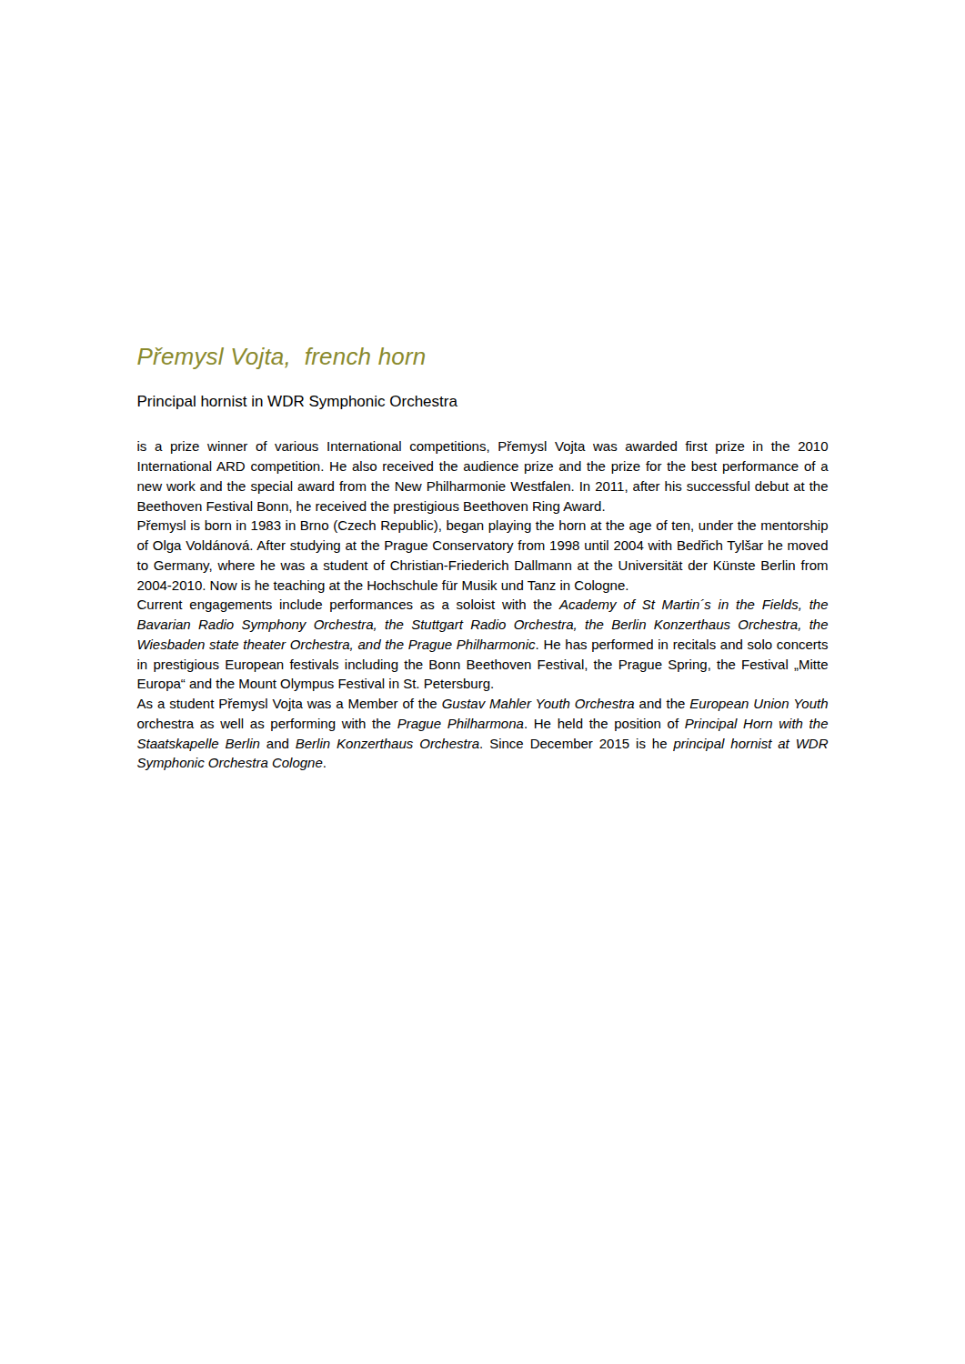Přemysl Vojta, french horn
Principal hornist in WDR Symphonic Orchestra
is a prize winner of various International competitions, Přemysl Vojta was awarded first prize in the 2010 International ARD competition. He also received the audience prize and the prize for the best performance of a new work and the special award from the New Philharmonie Westfalen. In 2011, after his successful debut at the Beethoven Festival Bonn, he received the prestigious Beethoven Ring Award.
Přemysl is born in 1983 in Brno (Czech Republic), began playing the horn at the age of ten, under the mentorship of Olga Voldánová. After studying at the Prague Conservatory from 1998 until 2004 with Bedřich Tylšar he moved to Germany, where he was a student of Christian-Friederich Dallmann at the Universität der Künste Berlin from 2004-2010. Now is he teaching at the Hochschule für Musik und Tanz in Cologne.
Current engagements include performances as a soloist with the Academy of St Martin´s in the Fields, the Bavarian Radio Symphony Orchestra, the Stuttgart Radio Orchestra, the Berlin Konzerthaus Orchestra, the Wiesbaden state theater Orchestra, and the Prague Philharmonic. He has performed in recitals and solo concerts in prestigious European festivals including the Bonn Beethoven Festival, the Prague Spring, the Festival „Mitte Europa“ and the Mount Olympus Festival in St. Petersburg.
As a student Přemysl Vojta was a Member of the Gustav Mahler Youth Orchestra and the European Union Youth orchestra as well as performing with the Prague Philharmona. He held the position of Principal Horn with the Staatskapelle Berlin and Berlin Konzerthaus Orchestra. Since December 2015 is he principal hornist at WDR Symphonic Orchestra Cologne.